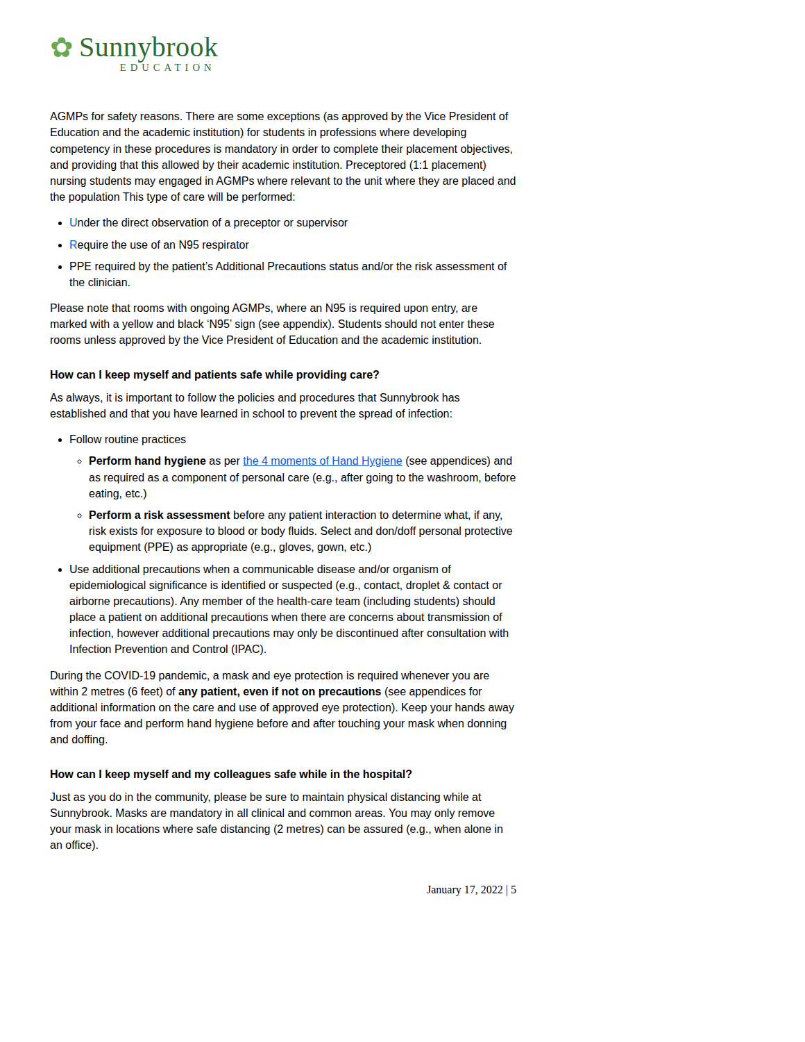✿ Sunnybrook
EDUCATION
AGMPs for safety reasons. There are some exceptions (as approved by the Vice President of Education and the academic institution) for students in professions where developing competency in these procedures is mandatory in order to complete their placement objectives, and providing that this allowed by their academic institution. Preceptored (1:1 placement) nursing students may engaged in AGMPs where relevant to the unit where they are placed and the population This type of care will be performed:
Under the direct observation of a preceptor or supervisor
Require the use of an N95 respirator
PPE required by the patient’s Additional Precautions status and/or the risk assessment of the clinician.
Please note that rooms with ongoing AGMPs, where an N95 is required upon entry, are marked with a yellow and black ‘N95’ sign (see appendix). Students should not enter these rooms unless approved by the Vice President of Education and the academic institution.
How can I keep myself and patients safe while providing care?
As always, it is important to follow the policies and procedures that Sunnybrook has established and that you have learned in school to prevent the spread of infection:
Follow routine practices
Perform hand hygiene as per the 4 moments of Hand Hygiene (see appendices) and as required as a component of personal care (e.g., after going to the washroom, before eating, etc.)
Perform a risk assessment before any patient interaction to determine what, if any, risk exists for exposure to blood or body fluids. Select and don/doff personal protective equipment (PPE) as appropriate (e.g., gloves, gown, etc.)
Use additional precautions when a communicable disease and/or organism of epidemiological significance is identified or suspected (e.g., contact, droplet & contact or airborne precautions). Any member of the health-care team (including students) should place a patient on additional precautions when there are concerns about transmission of infection, however additional precautions may only be discontinued after consultation with Infection Prevention and Control (IPAC).
During the COVID-19 pandemic, a mask and eye protection is required whenever you are within 2 metres (6 feet) of any patient, even if not on precautions (see appendices for additional information on the care and use of approved eye protection). Keep your hands away from your face and perform hand hygiene before and after touching your mask when donning and doffing.
How can I keep myself and my colleagues safe while in the hospital?
Just as you do in the community, please be sure to maintain physical distancing while at Sunnybrook. Masks are mandatory in all clinical and common areas. You may only remove your mask in locations where safe distancing (2 metres) can be assured (e.g., when alone in an office).
January 17, 2022 | 5